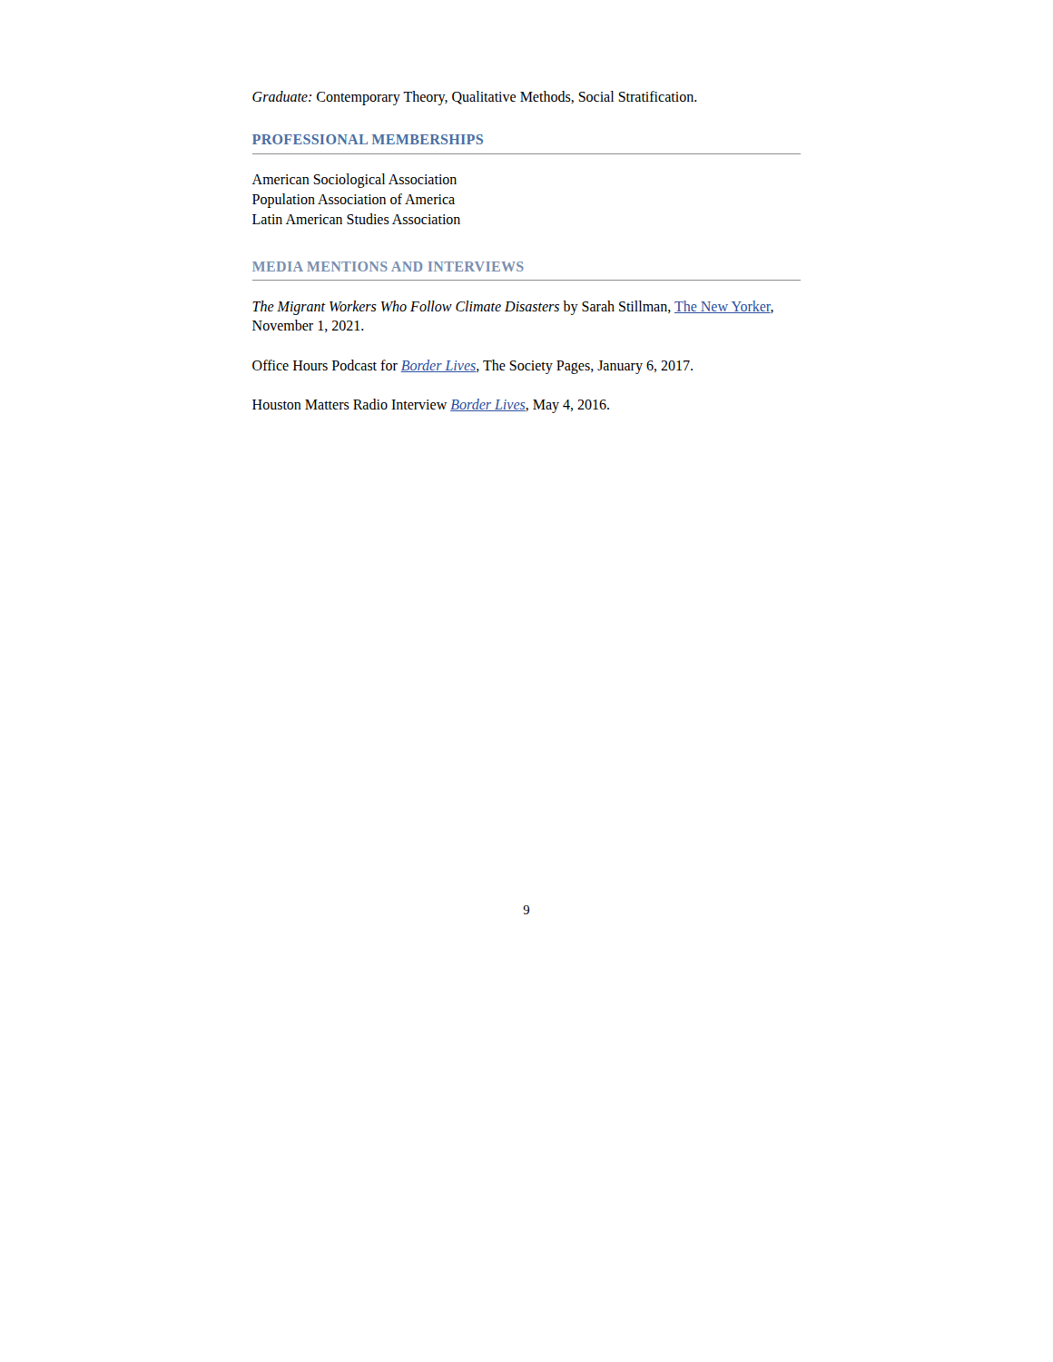Graduate: Contemporary Theory, Qualitative Methods, Social Stratification.
Professional Memberships
American Sociological Association
Population Association of America
Latin American Studies Association
Media Mentions and Interviews
The Migrant Workers Who Follow Climate Disasters by Sarah Stillman, The New Yorker, November 1, 2021.
Office Hours Podcast for Border Lives, The Society Pages, January 6, 2017.
Houston Matters Radio Interview Border Lives, May 4, 2016.
9